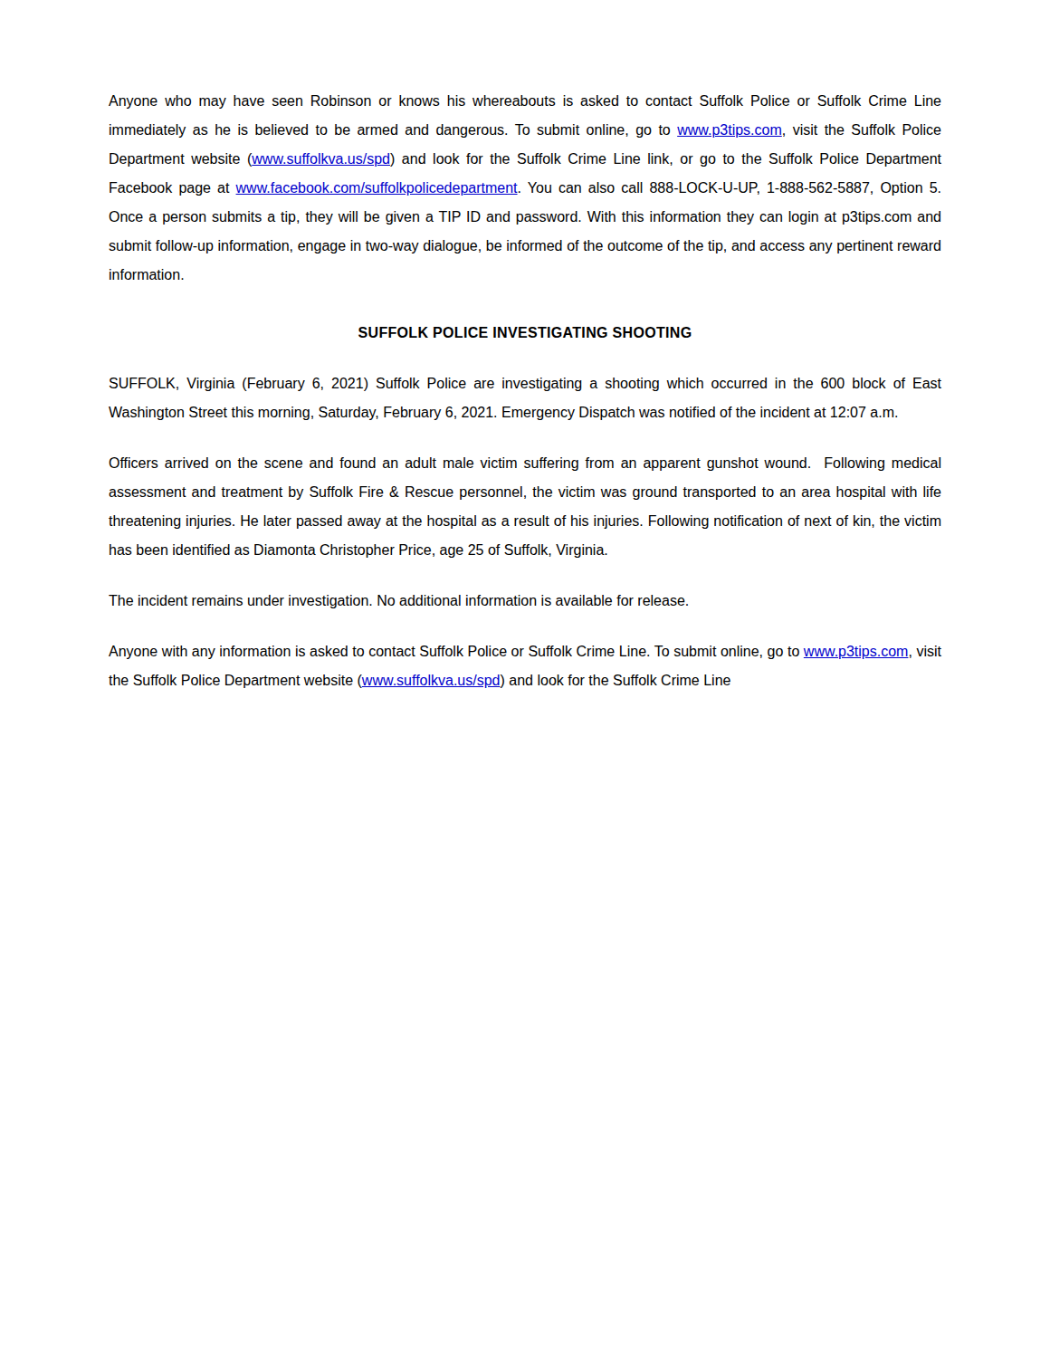Anyone who may have seen Robinson or knows his whereabouts is asked to contact Suffolk Police or Suffolk Crime Line immediately as he is believed to be armed and dangerous. To submit online, go to www.p3tips.com, visit the Suffolk Police Department website (www.suffolkva.us/spd) and look for the Suffolk Crime Line link, or go to the Suffolk Police Department Facebook page at www.facebook.com/suffolkpolicedepartment. You can also call 888-LOCK-U-UP, 1-888-562-5887, Option 5. Once a person submits a tip, they will be given a TIP ID and password. With this information they can login at p3tips.com and submit follow-up information, engage in two-way dialogue, be informed of the outcome of the tip, and access any pertinent reward information.
SUFFOLK POLICE INVESTIGATING SHOOTING
SUFFOLK, Virginia (February 6, 2021) Suffolk Police are investigating a shooting which occurred in the 600 block of East Washington Street this morning, Saturday, February 6, 2021. Emergency Dispatch was notified of the incident at 12:07 a.m.
Officers arrived on the scene and found an adult male victim suffering from an apparent gunshot wound. Following medical assessment and treatment by Suffolk Fire & Rescue personnel, the victim was ground transported to an area hospital with life threatening injuries. He later passed away at the hospital as a result of his injuries. Following notification of next of kin, the victim has been identified as Diamonta Christopher Price, age 25 of Suffolk, Virginia.
The incident remains under investigation. No additional information is available for release.
Anyone with any information is asked to contact Suffolk Police or Suffolk Crime Line. To submit online, go to www.p3tips.com, visit the Suffolk Police Department website (www.suffolkva.us/spd) and look for the Suffolk Crime Line